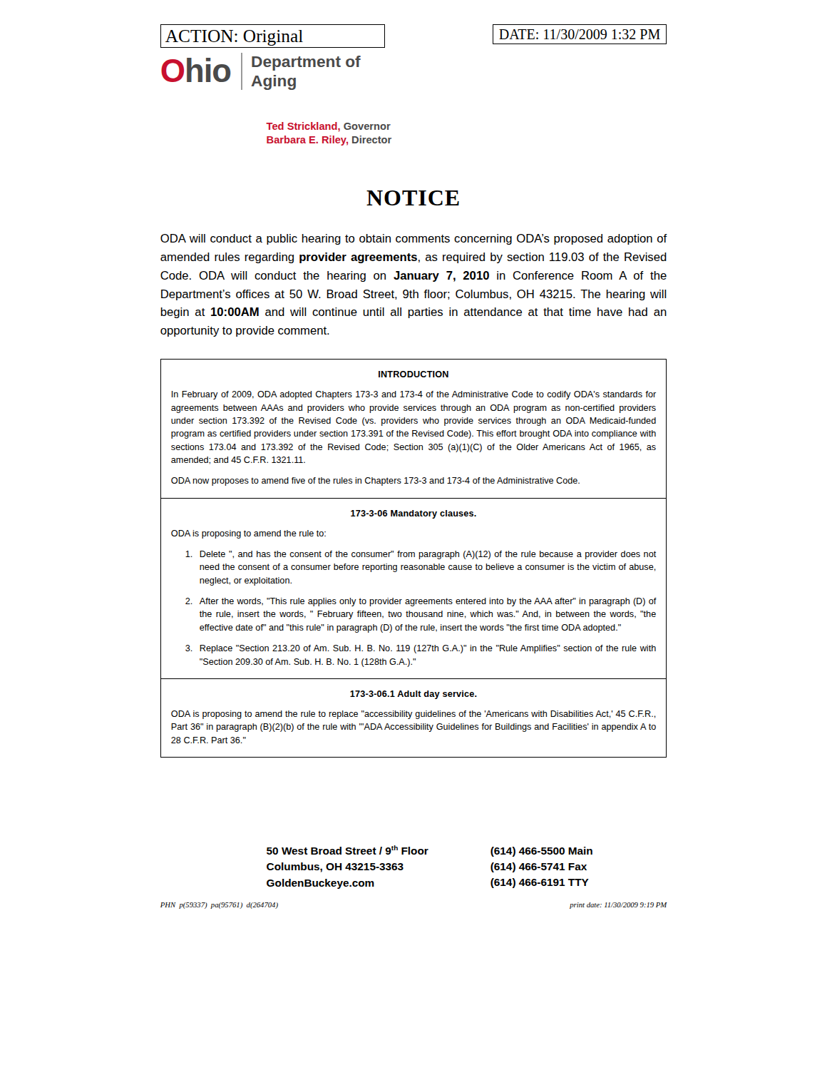ACTION: Original
DATE: 11/30/2009 1:32 PM
Ohio
Department of
Aging
Ted Strickland, Governor
Barbara E. Riley, Director
NOTICE
ODA will conduct a public hearing to obtain comments concerning ODA’s proposed adoption of amended rules regarding provider agreements, as required by section 119.03 of the Revised Code. ODA will conduct the hearing on January 7, 2010 in Conference Room A of the Department’s offices at 50 W. Broad Street, 9th floor; Columbus, OH 43215. The hearing will begin at 10:00AM and will continue until all parties in attendance at that time have had an opportunity to provide comment.
INTRODUCTION
In February of 2009, ODA adopted Chapters 173-3 and 173-4 of the Administrative Code to codify ODA's standards for agreements between AAAs and providers who provide services through an ODA program as non-certified providers under section 173.392 of the Revised Code (vs. providers who provide services through an ODA Medicaid-funded program as certified providers under section 173.391 of the Revised Code). This effort brought ODA into compliance with sections 173.04 and 173.392 of the Revised Code; Section 305 (a)(1)(C) of the Older Americans Act of 1965, as amended; and 45 C.F.R. 1321.11.
ODA now proposes to amend five of the rules in Chapters 173-3 and 173-4 of the Administrative Code.
173-3-06 Mandatory clauses.
ODA is proposing to amend the rule to:
Delete ", and has the consent of the consumer" from paragraph (A)(12) of the rule because a provider does not need the consent of a consumer before reporting reasonable cause to believe a consumer is the victim of abuse, neglect, or exploitation.
After the words, "This rule applies only to provider agreements entered into by the AAA after" in paragraph (D) of the rule, insert the words, " February fifteen, two thousand nine, which was." And, in between the words, "the effective date of" and "this rule" in paragraph (D) of the rule, insert the words "the first time ODA adopted."
Replace "Section 213.20 of Am. Sub. H. B. No. 119 (127th G.A.)" in the "Rule Amplifies" section of the rule with "Section 209.30 of Am. Sub. H. B. No. 1 (128th G.A.)."
173-3-06.1 Adult day service.
ODA is proposing to amend the rule to replace "accessibility guidelines of the 'Americans with Disabilities Act,' 45 C.F.R., Part 36" in paragraph (B)(2)(b) of the rule with "'ADA Accessibility Guidelines for Buildings and Facilities' in appendix A to 28 C.F.R. Part 36."
50 West Broad Street / 9th Floor
Columbus, OH 43215-3363
GoldenBuckeye.com
(614) 466-5500 Main
(614) 466-5741 Fax
(614) 466-6191 TTY
PHN p(59337) pa(95761) d(264704)
print date: 11/30/2009 9:19 PM